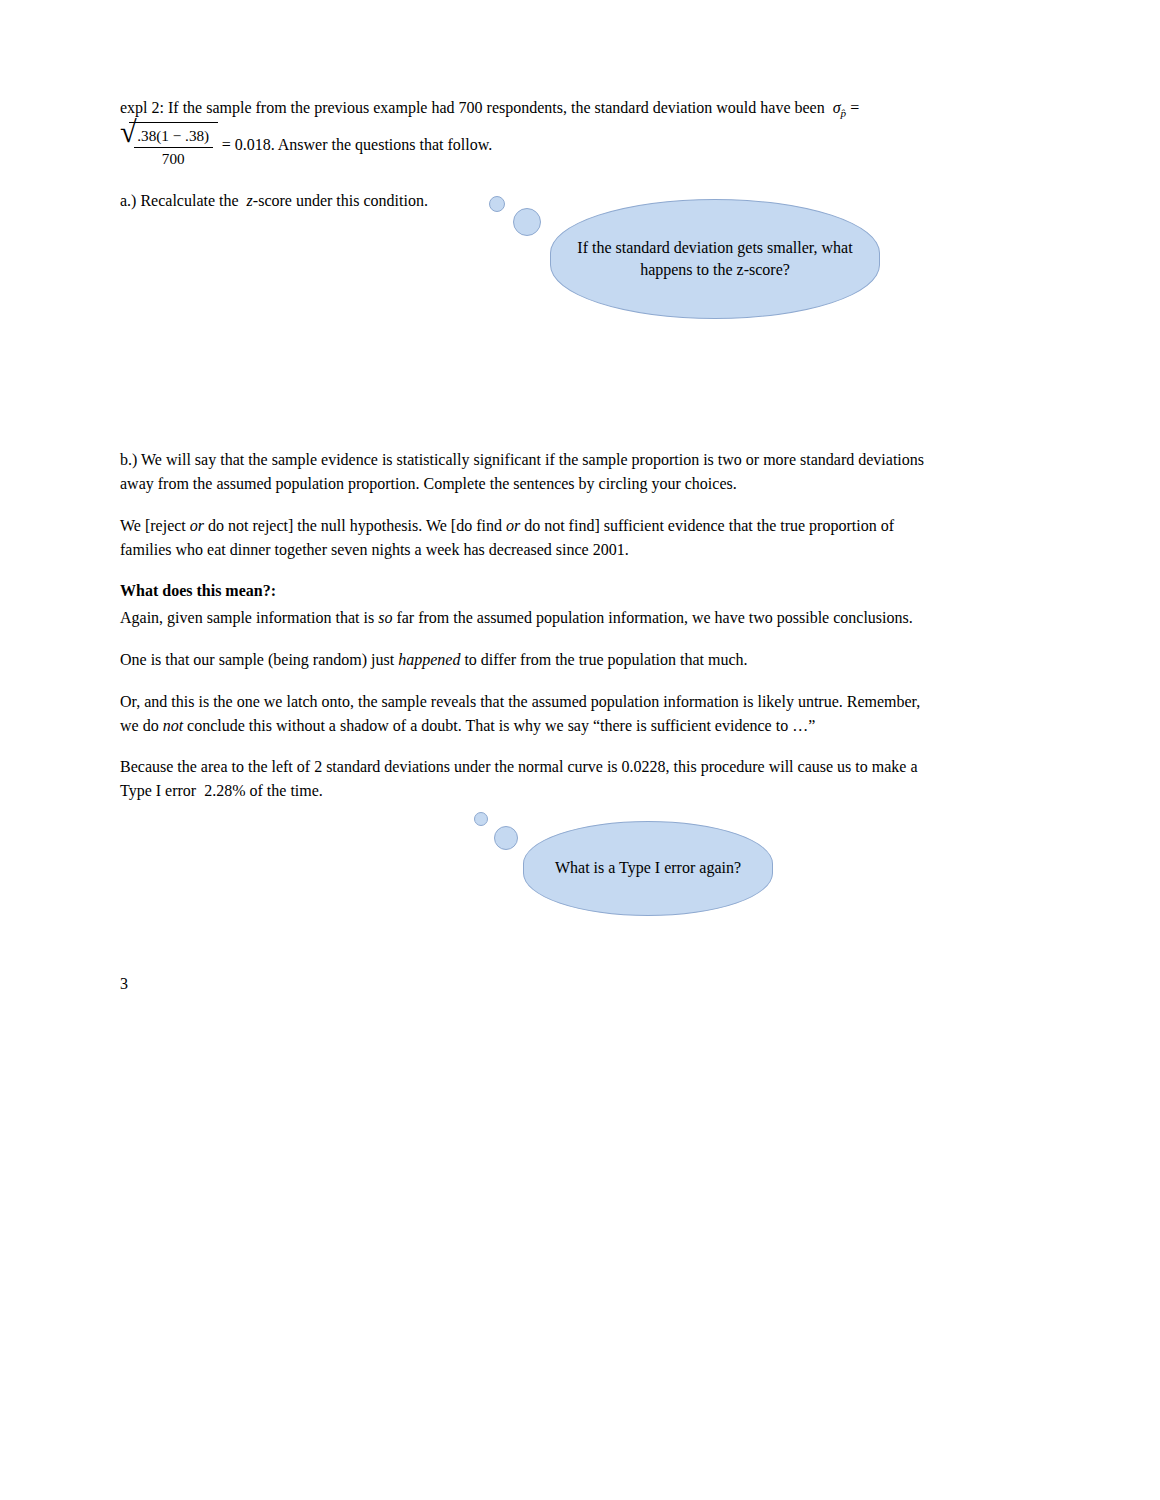expl 2: If the sample from the previous example had 700 respondents, the standard deviation would have been σp̂ = .38(1 − .38) 700 = 0.018. Answer the questions that follow.
a.) Recalculate the z-score under this condition.
If the standard deviation gets smaller, what happens to the z-score?
b.) We will say that the sample evidence is statistically significant if the sample proportion is two or more standard deviations away from the assumed population proportion. Complete the sentences by circling your choices.
We [reject or do not reject] the null hypothesis. We [do find or do not find] sufficient evidence that the true proportion of families who eat dinner together seven nights a week has decreased since 2001.
What does this mean?:
Again, given sample information that is so far from the assumed population information, we have two possible conclusions.
One is that our sample (being random) just happened to differ from the true population that much.
Or, and this is the one we latch onto, the sample reveals that the assumed population information is likely untrue. Remember, we do not conclude this without a shadow of a doubt. That is why we say “there is sufficient evidence to …”
Because the area to the left of 2 standard deviations under the normal curve is 0.0228, this procedure will cause us to make a Type I error 2.28% of the time.
What is a Type I error again?
3